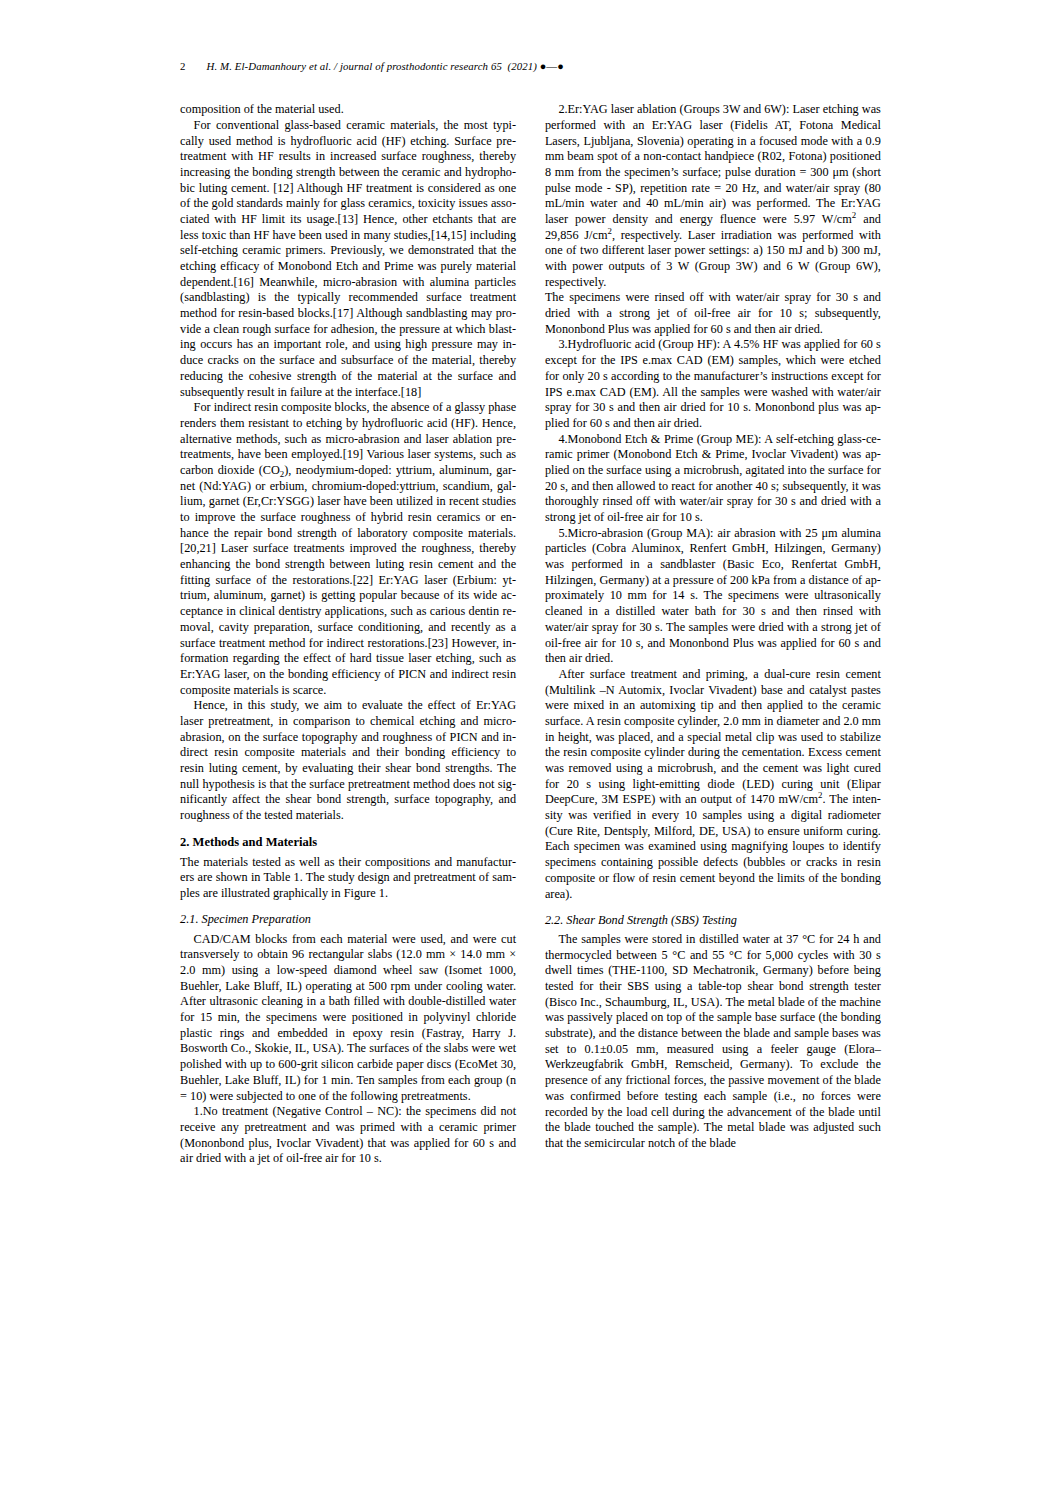2 H. M. El-Damanhoury et al. / journal of prosthodontic research 65 (2021) ●—●
composition of the material used.
For conventional glass-based ceramic materials, the most typically used method is hydrofluoric acid (HF) etching. Surface pretreatment with HF results in increased surface roughness, thereby increasing the bonding strength between the ceramic and hydrophobic luting cement. [12] Although HF treatment is considered as one of the gold standards mainly for glass ceramics, toxicity issues associated with HF limit its usage.[13] Hence, other etchants that are less toxic than HF have been used in many studies,[14,15] including self-etching ceramic primers. Previously, we demonstrated that the etching efficacy of Monobond Etch and Prime was purely material dependent.[16] Meanwhile, micro-abrasion with alumina particles (sandblasting) is the typically recommended surface treatment method for resin-based blocks.[17] Although sandblasting may provide a clean rough surface for adhesion, the pressure at which blasting occurs has an important role, and using high pressure may induce cracks on the surface and subsurface of the material, thereby reducing the cohesive strength of the material at the surface and subsequently result in failure at the interface.[18]
For indirect resin composite blocks, the absence of a glassy phase renders them resistant to etching by hydrofluoric acid (HF). Hence, alternative methods, such as micro-abrasion and laser ablation pretreatments, have been employed.[19] Various laser systems, such as carbon dioxide (CO2), neodymium-doped: yttrium, aluminum, garnet (Nd:YAG) or erbium, chromium-doped:yttrium, scandium, gallium, garnet (Er,Cr:YSGG) laser have been utilized in recent studies to improve the surface roughness of hybrid resin ceramics or enhance the repair bond strength of laboratory composite materials.[20,21] Laser surface treatments improved the roughness, thereby enhancing the bond strength between luting resin cement and the fitting surface of the restorations.[22] Er:YAG laser (Erbium: yttrium, aluminum, garnet) is getting popular because of its wide acceptance in clinical dentistry applications, such as carious dentin removal, cavity preparation, surface conditioning, and recently as a surface treatment method for indirect restorations.[23] However, information regarding the effect of hard tissue laser etching, such as Er:YAG laser, on the bonding efficiency of PICN and indirect resin composite materials is scarce.
Hence, in this study, we aim to evaluate the effect of Er:YAG laser pretreatment, in comparison to chemical etching and micro-abrasion, on the surface topography and roughness of PICN and indirect resin composite materials and their bonding efficiency to resin luting cement, by evaluating their shear bond strengths. The null hypothesis is that the surface pretreatment method does not significantly affect the shear bond strength, surface topography, and roughness of the tested materials.
2. Methods and Materials
The materials tested as well as their compositions and manufacturers are shown in Table 1. The study design and pretreatment of samples are illustrated graphically in Figure 1.
2.1. Specimen Preparation
CAD/CAM blocks from each material were used, and were cut transversely to obtain 96 rectangular slabs (12.0 mm × 14.0 mm × 2.0 mm) using a low-speed diamond wheel saw (Isomet 1000, Buehler, Lake Bluff, IL) operating at 500 rpm under cooling water. After ultrasonic cleaning in a bath filled with double-distilled water for 15 min, the specimens were positioned in polyvinyl chloride plastic rings and embedded in epoxy resin (Fastray, Harry J. Bosworth Co., Skokie, IL, USA). The surfaces of the slabs were wet polished with up to 600-grit silicon carbide paper discs (EcoMet 30, Buehler, Lake Bluff, IL) for 1 min. Ten samples from each group (n = 10) were subjected to one of the following pretreatments.
1.No treatment (Negative Control – NC): the specimens did not receive any pretreatment and was primed with a ceramic primer (Mononbond plus, Ivoclar Vivadent) that was applied for 60 s and air dried with a jet of oil-free air for 10 s.
2.Er:YAG laser ablation (Groups 3W and 6W): Laser etching was performed with an Er:YAG laser (Fidelis AT, Fotona Medical Lasers, Ljubljana, Slovenia) operating in a focused mode with a 0.9 mm beam spot of a non-contact handpiece (R02, Fotona) positioned 8 mm from the specimen’s surface; pulse duration = 300 μm (short pulse mode - SP), repetition rate = 20 Hz, and water/air spray (80 mL/min water and 40 mL/min air) was performed. The Er:YAG laser power density and energy fluence were 5.97 W/cm2 and 29,856 J/cm2, respectively. Laser irradiation was performed with one of two different laser power settings: a) 150 mJ and b) 300 mJ, with power outputs of 3 W (Group 3W) and 6 W (Group 6W), respectively.
The specimens were rinsed off with water/air spray for 30 s and dried with a strong jet of oil-free air for 10 s; subsequently, Mononbond Plus was applied for 60 s and then air dried.
3.Hydrofluoric acid (Group HF): A 4.5% HF was applied for 60 s except for the IPS e.max CAD (EM) samples, which were etched for only 20 s according to the manufacturer’s instructions except for IPS e.max CAD (EM). All the samples were washed with water/air spray for 30 s and then air dried for 10 s. Mononbond plus was applied for 60 s and then air dried.
4.Monobond Etch & Prime (Group ME): A self-etching glass-ceramic primer (Monobond Etch & Prime, Ivoclar Vivadent) was applied on the surface using a microbrush, agitated into the surface for 20 s, and then allowed to react for another 40 s; subsequently, it was thoroughly rinsed off with water/air spray for 30 s and dried with a strong jet of oil-free air for 10 s.
5.Micro-abrasion (Group MA): air abrasion with 25 μm alumina particles (Cobra Aluminox, Renfert GmbH, Hilzingen, Germany) was performed in a sandblaster (Basic Eco, Renfertat GmbH, Hilzingen, Germany) at a pressure of 200 kPa from a distance of approximately 10 mm for 14 s. The specimens were ultrasonically cleaned in a distilled water bath for 30 s and then rinsed with water/air spray for 30 s. The samples were dried with a strong jet of oil-free air for 10 s, and Mononbond Plus was applied for 60 s and then air dried.
After surface treatment and priming, a dual-cure resin cement (Multilink –N Automix, Ivoclar Vivadent) base and catalyst pastes were mixed in an automixing tip and then applied to the ceramic surface. A resin composite cylinder, 2.0 mm in diameter and 2.0 mm in height, was placed, and a special metal clip was used to stabilize the resin composite cylinder during the cementation. Excess cement was removed using a microbrush, and the cement was light cured for 20 s using light-emitting diode (LED) curing unit (Elipar DeepCure, 3M ESPE) with an output of 1470 mW/cm2. The intensity was verified in every 10 samples using a digital radiometer (Cure Rite, Dentsply, Milford, DE, USA) to ensure uniform curing. Each specimen was examined using magnifying loupes to identify specimens containing possible defects (bubbles or cracks in resin composite or flow of resin cement beyond the limits of the bonding area).
2.2. Shear Bond Strength (SBS) Testing
The samples were stored in distilled water at 37 °C for 24 h and thermocycled between 5 °C and 55 °C for 5,000 cycles with 30 s dwell times (THE-1100, SD Mechatronik, Germany) before being tested for their SBS using a table-top shear bond strength tester (Bisco Inc., Schaumburg, IL, USA). The metal blade of the machine was passively placed on top of the sample base surface (the bonding substrate), and the distance between the blade and sample bases was set to 0.1±0.05 mm, measured using a feeler gauge (Elora–Werkzeugfabrik GmbH, Remscheid, Germany). To exclude the presence of any frictional forces, the passive movement of the blade was confirmed before testing each sample (i.e., no forces were recorded by the load cell during the advancement of the blade until the blade touched the sample). The metal blade was adjusted such that the semicircular notch of the blade